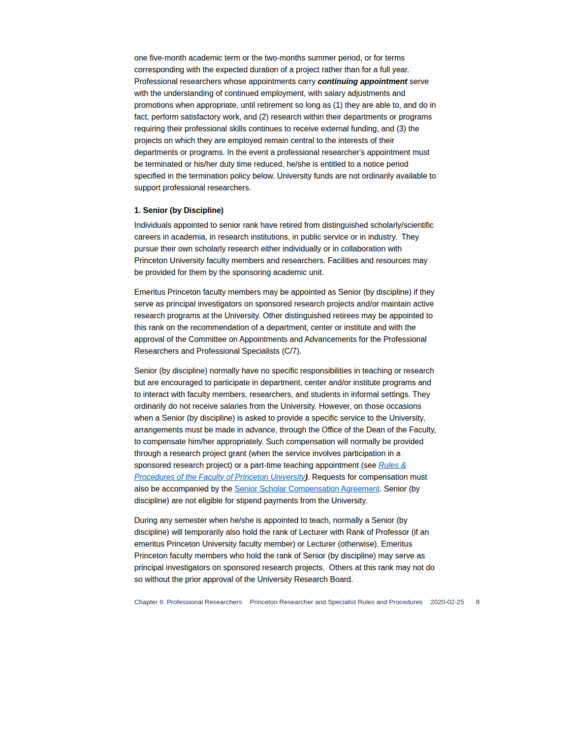one five-month academic term or the two-months summer period, or for terms corresponding with the expected duration of a project rather than for a full year. Professional researchers whose appointments carry continuing appointment serve with the understanding of continued employment, with salary adjustments and promotions when appropriate, until retirement so long as (1) they are able to, and do in fact, perform satisfactory work, and (2) research within their departments or programs requiring their professional skills continues to receive external funding, and (3) the projects on which they are employed remain central to the interests of their departments or programs. In the event a professional researcher's appointment must be terminated or his/her duty time reduced, he/she is entitled to a notice period specified in the termination policy below. University funds are not ordinarily available to support professional researchers.
1. Senior (by Discipline)
Individuals appointed to senior rank have retired from distinguished scholarly/scientific careers in academia, in research institutions, in public service or in industry. They pursue their own scholarly research either individually or in collaboration with Princeton University faculty members and researchers. Facilities and resources may be provided for them by the sponsoring academic unit.
Emeritus Princeton faculty members may be appointed as Senior (by discipline) if they serve as principal investigators on sponsored research projects and/or maintain active research programs at the University. Other distinguished retirees may be appointed to this rank on the recommendation of a department, center or institute and with the approval of the Committee on Appointments and Advancements for the Professional Researchers and Professional Specialists (C/7).
Senior (by discipline) normally have no specific responsibilities in teaching or research but are encouraged to participate in department, center and/or institute programs and to interact with faculty members, researchers, and students in informal settings. They ordinarily do not receive salaries from the University. However, on those occasions when a Senior (by discipline) is asked to provide a specific service to the University, arrangements must be made in advance, through the Office of the Dean of the Faculty, to compensate him/her appropriately. Such compensation will normally be provided through a research project grant (when the service involves participation in a sponsored research project) or a part-time teaching appointment (see Rules & Procedures of the Faculty of Princeton University). Requests for compensation must also be accompanied by the Senior Scholar Compensation Agreement. Senior (by discipline) are not eligible for stipend payments from the University.
During any semester when he/she is appointed to teach, normally a Senior (by discipline) will temporarily also hold the rank of Lecturer with Rank of Professor (if an emeritus Princeton University faculty member) or Lecturer (otherwise). Emeritus Princeton faculty members who hold the rank of Senior (by discipline) may serve as principal investigators on sponsored research projects. Others at this rank may not do so without the prior approval of the University Research Board.
Chapter II: Professional Researchers Princeton Researcher and Specialist Rules and Procedures 2020-02-25 9